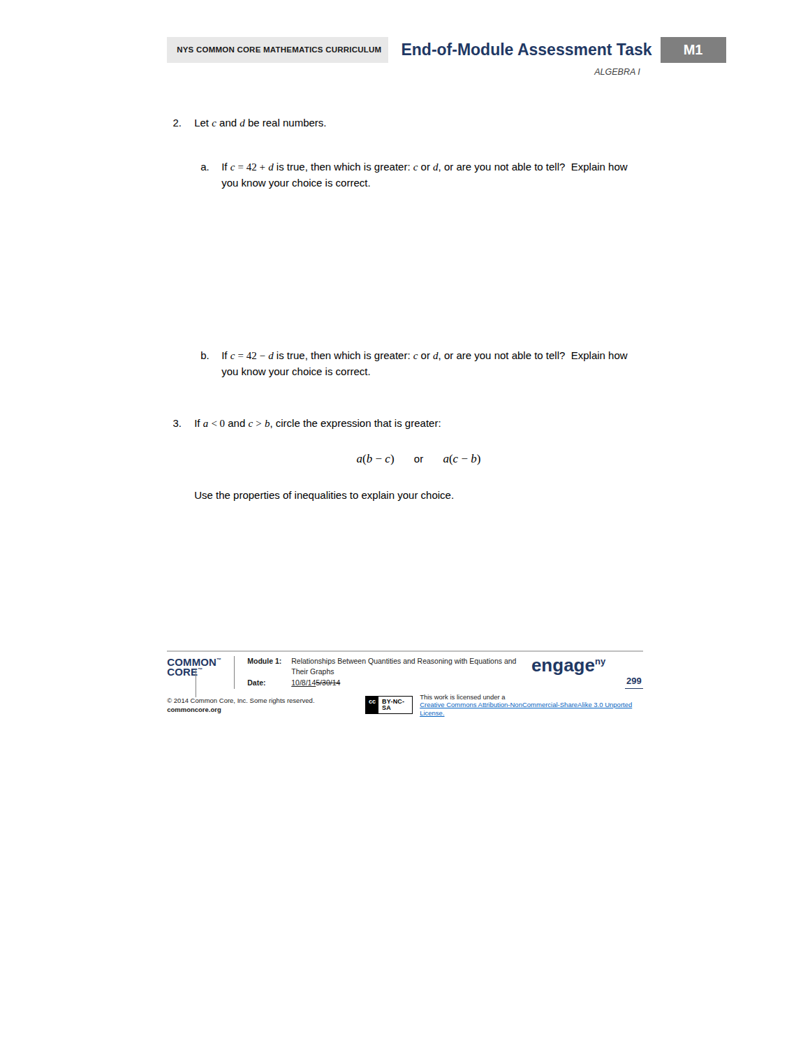NYS COMMON CORE MATHEMATICS CURRICULUM
End-of-Module Assessment Task
M1
ALGEBRA I
2.
Let c and d be real numbers.
a.
If c = 42 + d is true, then which is greater: c or d, or are you not able to tell? Explain how you know your choice is correct.
b.
If c = 42 − d is true, then which is greater: c or d, or are you not able to tell? Explain how you know your choice is correct.
3.
If a < 0 and c > b, circle the expression that is greater:
a(b − c) or a(c − b)
Use the properties of inequalities to explain your choice.
COMMON™
CORE™
Module 1:
Relationships Between Quantities and Reasoning with Equations and
Their Graphs
Date:
10/8/145/30/14
engageny
299
© 2014 Common Core, Inc. Some rights reserved. commoncore.org
cc BY-NC-SA
This work is licensed under a
Creative Commons Attribution-NonCommercial-ShareAlike 3.0 Unported License.